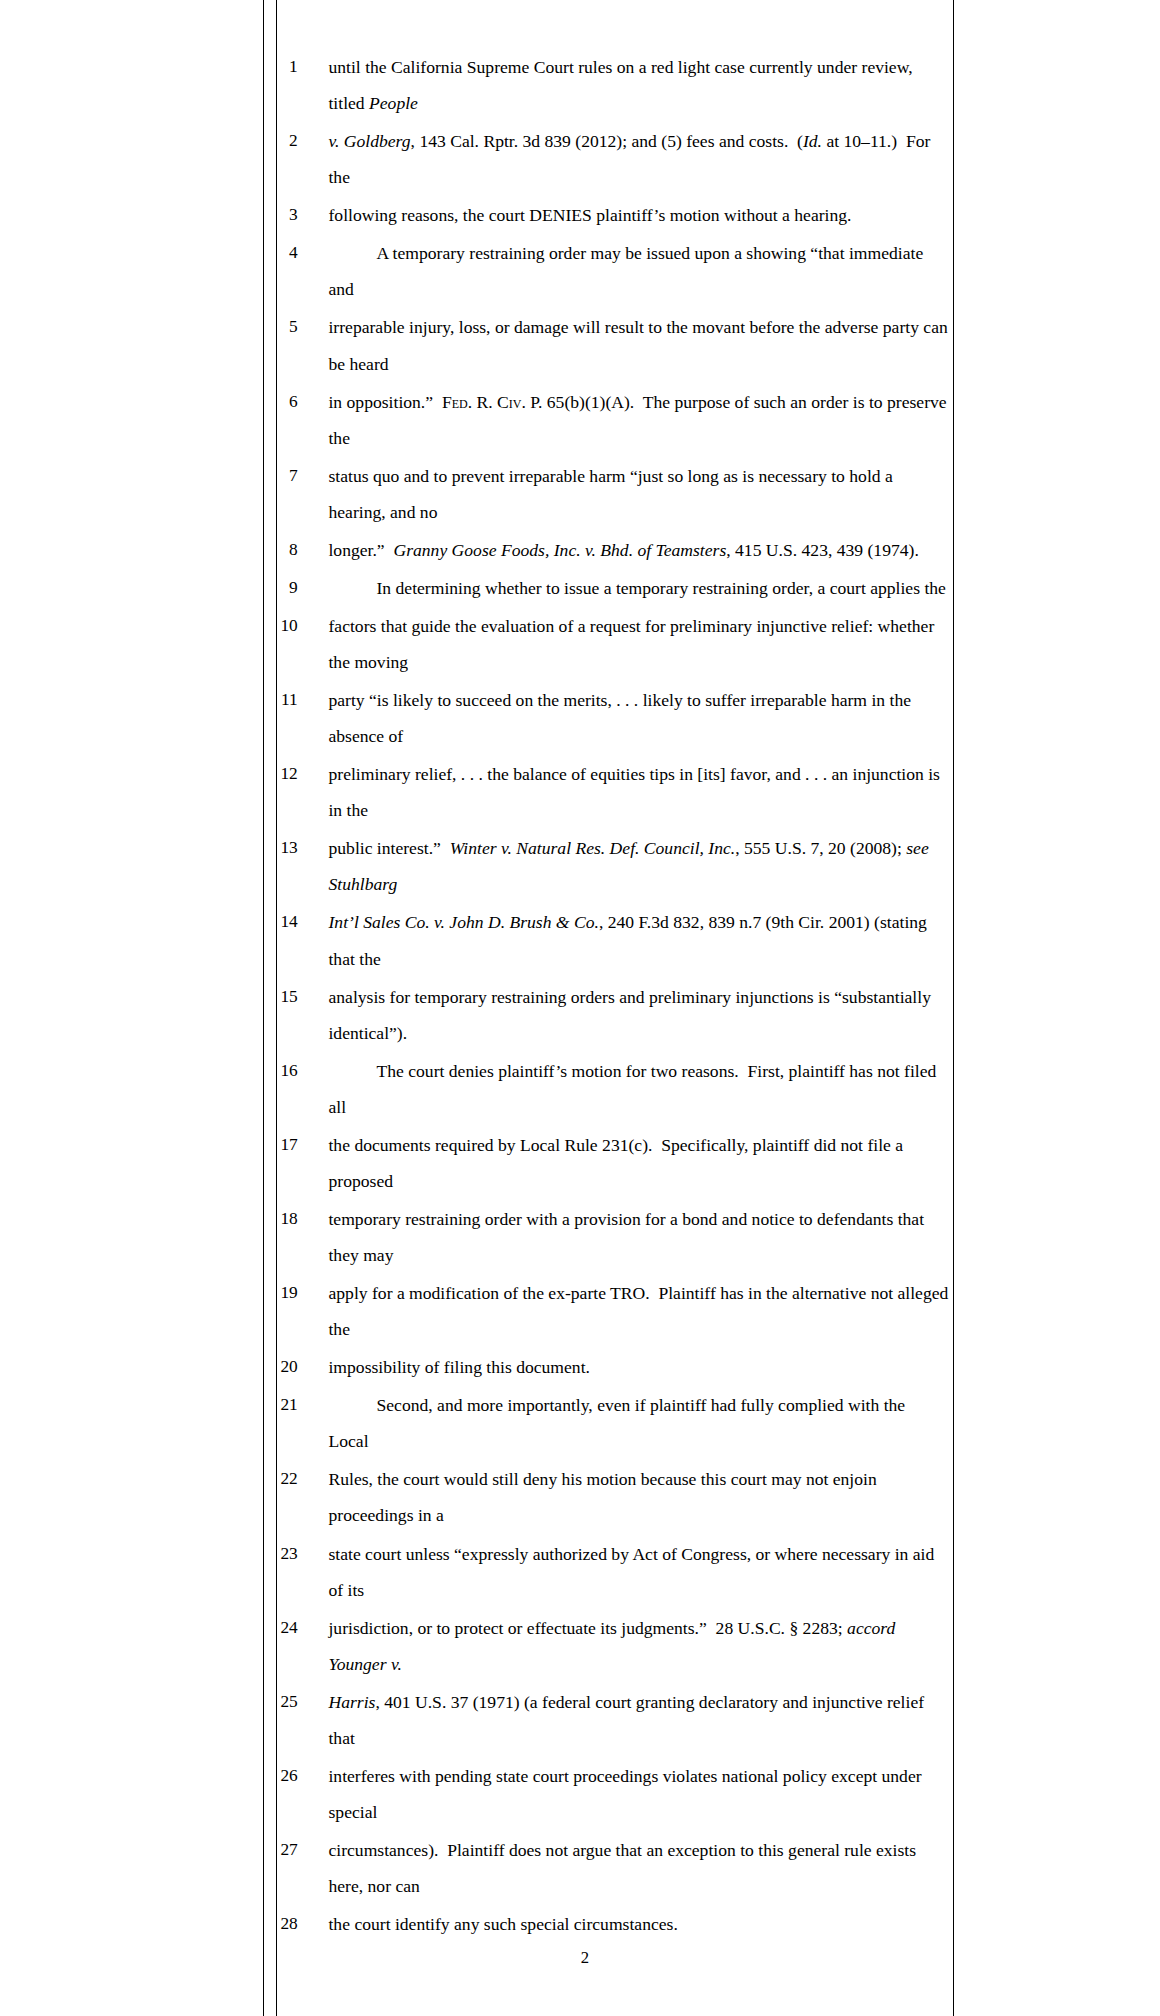| 1 | until the California Supreme Court rules on a red light case currently under review, titled People |
| 2 | v. Goldberg , 143 Cal. Rptr. 3d 839 (2012); and (5) fees and costs. ( Id. at 10–11.) For the |
| 3 | following reasons, the court DENIES plaintiff’s motion without a hearing. |
| 4 | A temporary restraining order may be issued upon a showing “that immediate and |
| 5 | irreparable injury, loss, or damage will result to the movant before the adverse party can be heard |
| 6 | in opposition.” Fed. R. Civ. P. 65(b)(1)(A). The purpose of such an order is to preserve the |
| 7 | status quo and to prevent irreparable harm “just so long as is necessary to hold a hearing, and no |
| 8 | longer.” Granny Goose Foods, Inc. v. Bhd. of Teamsters , 415 U.S. 423, 439 (1974). |
| 9 | In determining whether to issue a temporary restraining order, a court applies the |
| 10 | factors that guide the evaluation of a request for preliminary injunctive relief: whether the moving |
| 11 | party “is likely to succeed on the merits, . . . likely to suffer irreparable harm in the absence of |
| 12 | preliminary relief, . . . the balance of equities tips in [its] favor, and . . . an injunction is in the |
| 13 | public interest.” Winter v. Natural Res. Def. Council, Inc. , 555 U.S. 7, 20 (2008); see Stuhlbarg |
| 14 | Int’l Sales Co. v. John D. Brush & Co. , 240 F.3d 832, 839 n.7 (9th Cir. 2001) (stating that the |
| 15 | analysis for temporary restraining orders and preliminary injunctions is “substantially identical”). |
| 16 | The court denies plaintiff’s motion for two reasons. First, plaintiff has not filed all |
| 17 | the documents required by Local Rule 231(c). Specifically, plaintiff did not file a proposed |
| 18 | temporary restraining order with a provision for a bond and notice to defendants that they may |
| 19 | apply for a modification of the ex-parte TRO. Plaintiff has in the alternative not alleged the |
| 20 | impossibility of filing this document. |
| 21 | Second, and more importantly, even if plaintiff had fully complied with the Local |
| 22 | Rules, the court would still deny his motion because this court may not enjoin proceedings in a |
| 23 | state court unless “expressly authorized by Act of Congress, or where necessary in aid of its |
| 24 | jurisdiction, or to protect or effectuate its judgments.” 28 U.S.C. § 2283; accord Younger v. |
| 25 | Harris , 401 U.S. 37 (1971) (a federal court granting declaratory and injunctive relief that |
| 26 | interferes with pending state court proceedings violates national policy except under special |
| 27 | circumstances). Plaintiff does not argue that an exception to this general rule exists here, nor can |
| 28 | the court identify any such special circumstances. |
2